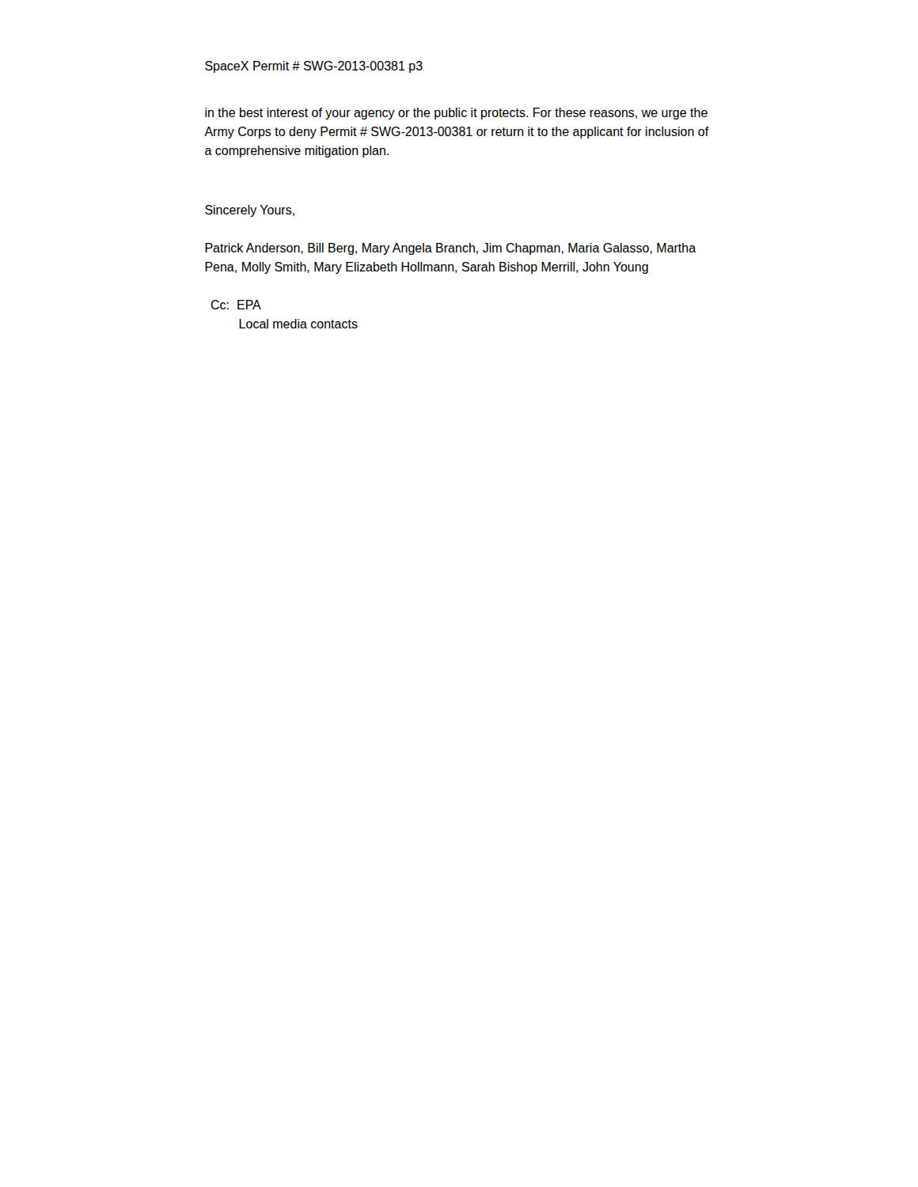SpaceX Permit # SWG-2013-00381 p3
in the best interest of your agency or the public it protects. For these reasons, we urge the Army Corps to deny Permit # SWG-2013-00381 or return it to the applicant for inclusion of a comprehensive mitigation plan.
Sincerely Yours,
Patrick Anderson, Bill Berg, Mary Angela Branch, Jim Chapman, Maria Galasso, Martha Pena, Molly Smith, Mary Elizabeth Hollmann, Sarah Bishop Merrill, John Young
Cc: EPA
Local media contacts